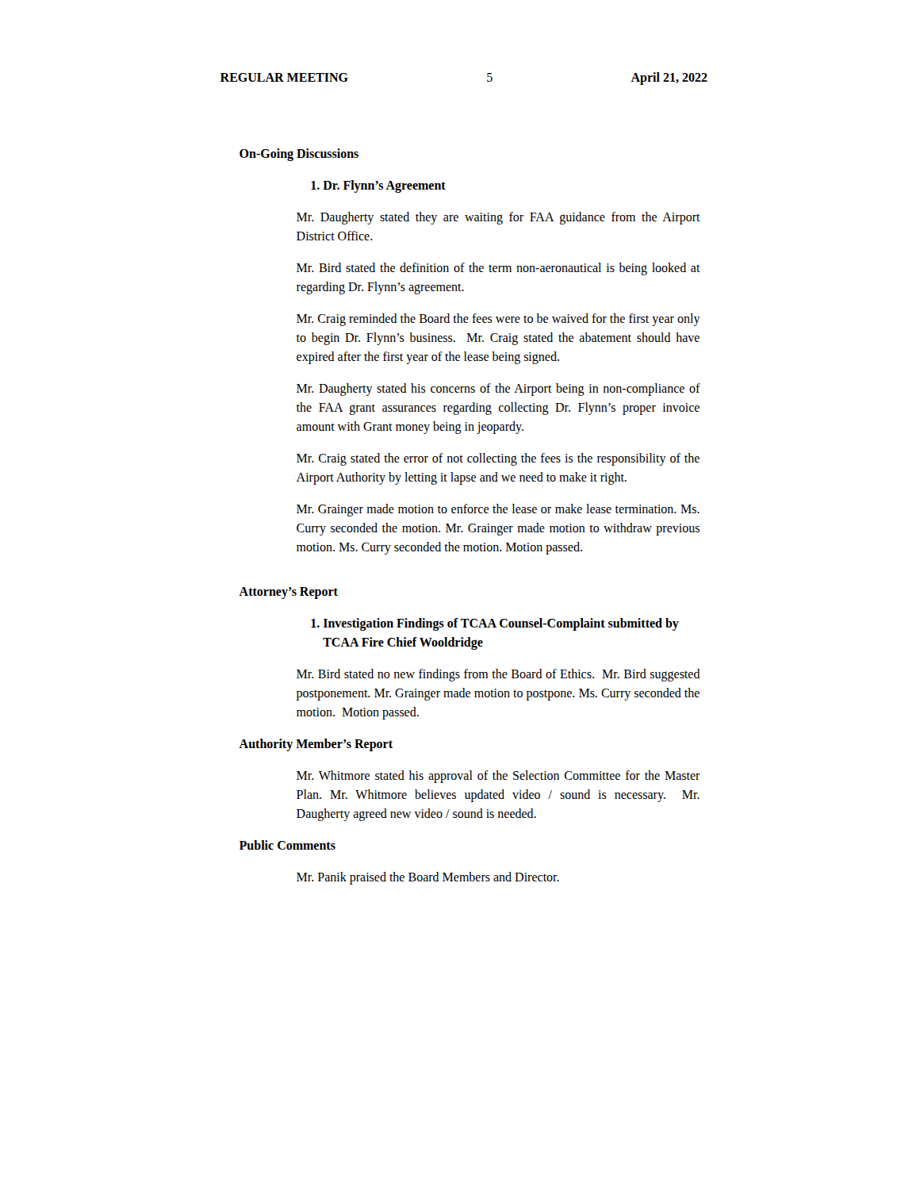REGULAR MEETING 5 April 21, 2022
On-Going Discussions
Dr. Flynn’s Agreement
Mr. Daugherty stated they are waiting for FAA guidance from the Airport District Office.
Mr. Bird stated the definition of the term non-aeronautical is being looked at regarding Dr. Flynn’s agreement.
Mr. Craig reminded the Board the fees were to be waived for the first year only to begin Dr. Flynn’s business. Mr. Craig stated the abatement should have expired after the first year of the lease being signed.
Mr. Daugherty stated his concerns of the Airport being in non-compliance of the FAA grant assurances regarding collecting Dr. Flynn’s proper invoice amount with Grant money being in jeopardy.
Mr. Craig stated the error of not collecting the fees is the responsibility of the Airport Authority by letting it lapse and we need to make it right.
Mr. Grainger made motion to enforce the lease or make lease termination. Ms. Curry seconded the motion. Mr. Grainger made motion to withdraw previous motion. Ms. Curry seconded the motion. Motion passed.
Attorney’s Report
Investigation Findings of TCAA Counsel-Complaint submitted by TCAA Fire Chief Wooldridge
Mr. Bird stated no new findings from the Board of Ethics. Mr. Bird suggested postponement. Mr. Grainger made motion to postpone. Ms. Curry seconded the motion. Motion passed.
Authority Member’s Report
Mr. Whitmore stated his approval of the Selection Committee for the Master Plan. Mr. Whitmore believes updated video / sound is necessary. Mr. Daugherty agreed new video / sound is needed.
Public Comments
Mr. Panik praised the Board Members and Director.